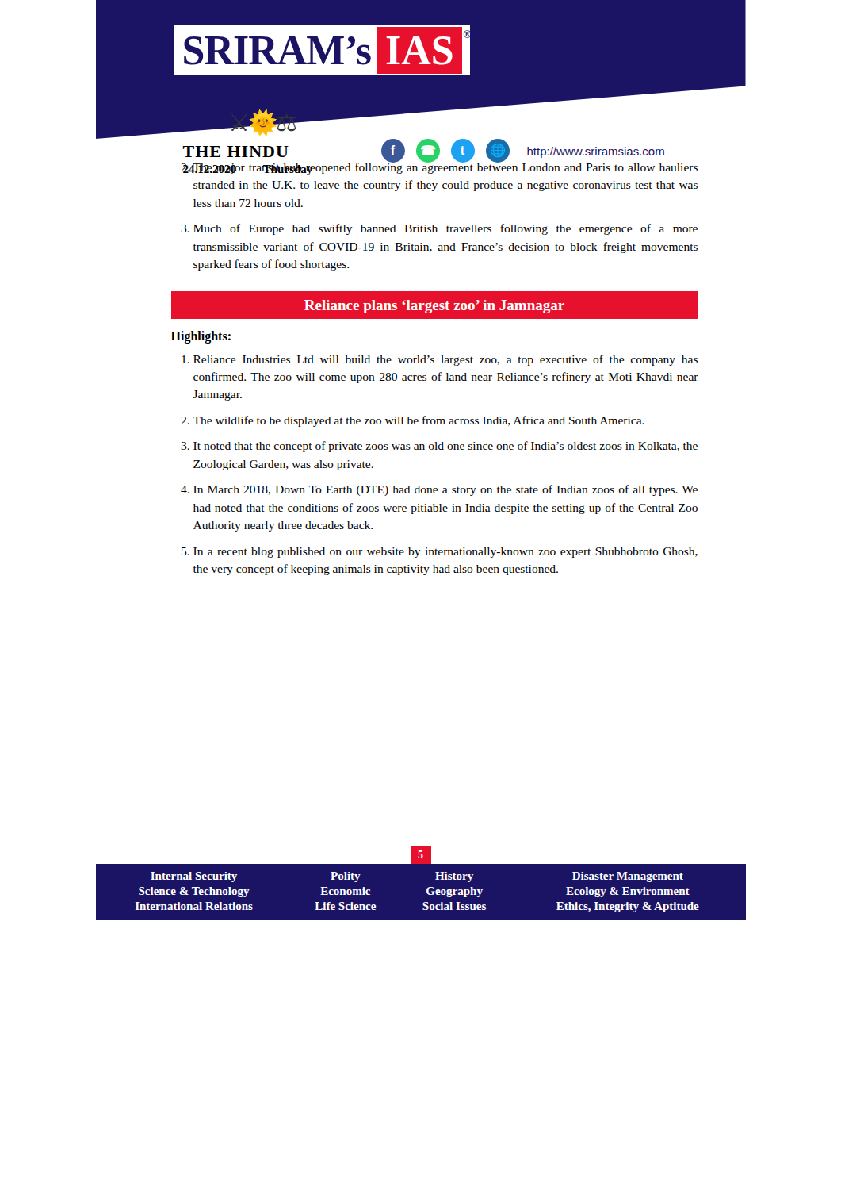SRIRAM’s IAS®
⚔🌞⚖
THE HINDU
24.12.2020 Thursday
f ☎ t 🌐 http://www.sriramsias.com
The major transit hub reopened following an agreement between London and Paris to allow hauliers stranded in the U.K. to leave the country if they could produce a negative coronavirus test that was less than 72 hours old.
Much of Europe had swiftly banned British travellers following the emergence of a more transmissible variant of COVID-19 in Britain, and France’s decision to block freight movements sparked fears of food shortages.
Reliance plans ‘largest zoo’ in Jamnagar
Highlights:
Reliance Industries Ltd will build the world’s largest zoo, a top executive of the company has confirmed. The zoo will come upon 280 acres of land near Reliance’s refinery at Moti Khavdi near Jamnagar.
The wildlife to be displayed at the zoo will be from across India, Africa and South America.
It noted that the concept of private zoos was an old one since one of India’s oldest zoos in Kolkata, the Zoological Garden, was also private.
In March 2018, Down To Earth (DTE) had done a story on the state of Indian zoos of all types. We had noted that the conditions of zoos were pitiable in India despite the setting up of the Central Zoo Authority nearly three decades back.
In a recent blog published on our website by internationally-known zoo expert Shubhobroto Ghosh, the very concept of keeping animals in captivity had also been questioned.
5
| Internal Security | Polity | History | Disaster Management |
| Science & Technology | Economic | Geography | Ecology & Environment |
| International Relations | Life Science | Social Issues | Ethics, Integrity & Aptitude |